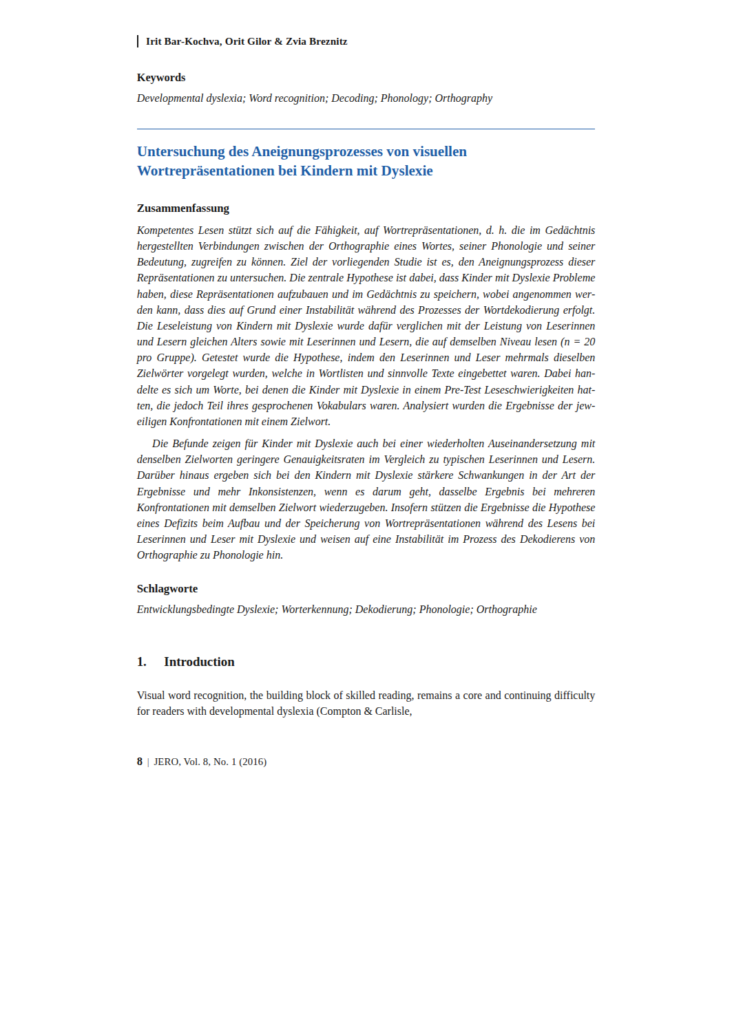Irit Bar-Kochva, Orit Gilor & Zvia Breznitz
Keywords
Developmental dyslexia; Word recognition; Decoding; Phonology; Orthography
Untersuchung des Aneignungsprozesses von visuellen Wortrepräsentationen bei Kindern mit Dyslexie
Zusammenfassung
Kompetentes Lesen stützt sich auf die Fähigkeit, auf Wortrepräsentationen, d. h. die im Gedächtnis hergestellten Verbindungen zwischen der Orthographie eines Wortes, seiner Phonologie und seiner Bedeutung, zugreifen zu können. Ziel der vorliegenden Studie ist es, den Aneignungsprozess dieser Repräsentationen zu untersuchen. Die zentrale Hypothese ist dabei, dass Kinder mit Dyslexie Probleme haben, diese Repräsentationen aufzubauen und im Gedächtnis zu speichern, wobei angenommen werden kann, dass dies auf Grund einer Instabilität während des Prozesses der Wortdekodierung erfolgt. Die Leseleistung von Kindern mit Dyslexie wurde dafür verglichen mit der Leistung von Leserinnen und Lesern gleichen Alters sowie mit Leserinnen und Lesern, die auf demselben Niveau lesen (n = 20 pro Gruppe). Getestet wurde die Hypothese, indem den Leserinnen und Leser mehrmals dieselben Zielwörter vorgelegt wurden, welche in Wortlisten und sinnvolle Texte eingebettet waren. Dabei handelte es sich um Worte, bei denen die Kinder mit Dyslexie in einem Pre-Test Leseschwierigkeiten hatten, die jedoch Teil ihres gesprochenen Vokabulars waren. Analysiert wurden die Ergebnisse der jeweiligen Konfrontationen mit einem Zielwort.
Die Befunde zeigen für Kinder mit Dyslexie auch bei einer wiederholten Auseinandersetzung mit denselben Zielworten geringere Genauigkeitsraten im Vergleich zu typischen Leserinnen und Lesern. Darüber hinaus ergeben sich bei den Kindern mit Dyslexie stärkere Schwankungen in der Art der Ergebnisse und mehr Inkonsistenzen, wenn es darum geht, dasselbe Ergebnis bei mehreren Konfrontationen mit demselben Zielwort wiederzugeben. Insofern stützen die Ergebnisse die Hypothese eines Defizits beim Aufbau und der Speicherung von Wortrepräsentationen während des Lesens bei Leserinnen und Leser mit Dyslexie und weisen auf eine Instabilität im Prozess des Dekodierens von Orthographie zu Phonologie hin.
Schlagworte
Entwicklungsbedingte Dyslexie; Worterkennung; Dekodierung; Phonologie; Orthographie
1. Introduction
Visual word recognition, the building block of skilled reading, remains a core and continuing difficulty for readers with developmental dyslexia (Compton & Carlisle,
8|JERO, Vol. 8, No. 1 (2016)